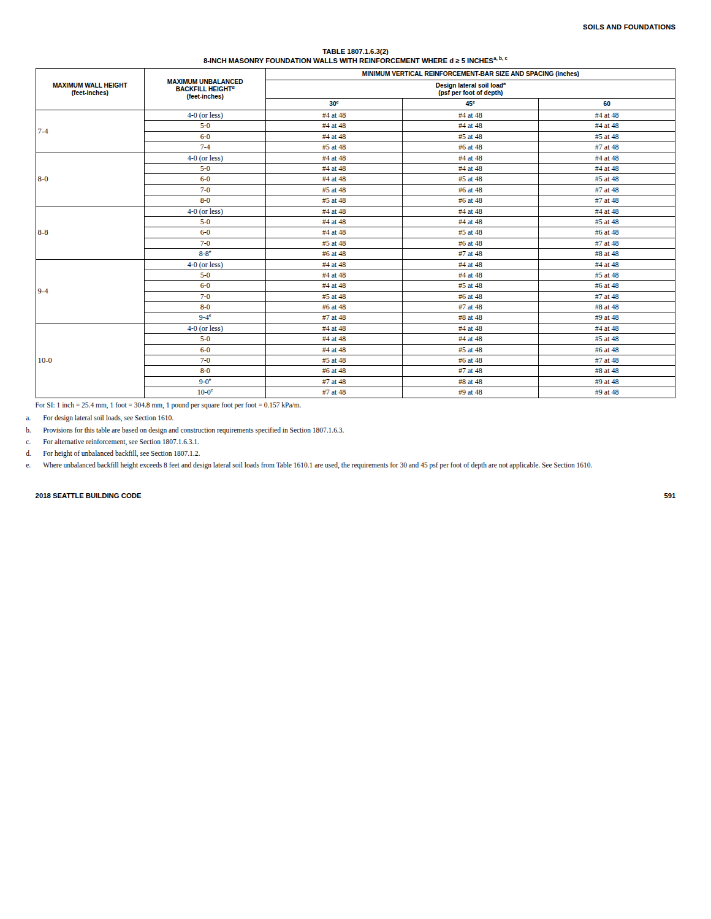SOILS AND FOUNDATIONS
TABLE 1807.1.6.3(2)
8-INCH MASONRY FOUNDATION WALLS WITH REINFORCEMENT WHERE d ≥ 5 INCHESa, b, c
| MAXIMUM WALL HEIGHT (feet-inches) | MAXIMUM UNBALANCED BACKFILL HEIGHT d (feet-inches) | MINIMUM VERTICAL REINFORCEMENT-BAR SIZE AND SPACING (inches) |
| --- | --- | --- |
| Design lateral soil load a (psf per foot of depth) |
| 30 e | 45 e | 60 |
| 7-4 | 4-0 (or less) | #4 at 48 | #4 at 48 | #4 at 48 |
| 5-0 | #4 at 48 | #4 at 48 | #4 at 48 |
| 6-0 | #4 at 48 | #5 at 48 | #5 at 48 |
| 7-4 | #5 at 48 | #6 at 48 | #7 at 48 |
| 8-0 | 4-0 (or less) | #4 at 48 | #4 at 48 | #4 at 48 |
| 5-0 | #4 at 48 | #4 at 48 | #4 at 48 |
| 6-0 | #4 at 48 | #5 at 48 | #5 at 48 |
| 7-0 | #5 at 48 | #6 at 48 | #7 at 48 |
| 8-0 | #5 at 48 | #6 at 48 | #7 at 48 |
| 8-8 | 4-0 (or less) | #4 at 48 | #4 at 48 | #4 at 48 |
| 5-0 | #4 at 48 | #4 at 48 | #5 at 48 |
| 6-0 | #4 at 48 | #5 at 48 | #6 at 48 |
| 7-0 | #5 at 48 | #6 at 48 | #7 at 48 |
| 8-8 e | #6 at 48 | #7 at 48 | #8 at 48 |
| 9-4 | 4-0 (or less) | #4 at 48 | #4 at 48 | #4 at 48 |
| 5-0 | #4 at 48 | #4 at 48 | #5 at 48 |
| 6-0 | #4 at 48 | #5 at 48 | #6 at 48 |
| 7-0 | #5 at 48 | #6 at 48 | #7 at 48 |
| 8-0 | #6 at 48 | #7 at 48 | #8 at 48 |
| 9-4 e | #7 at 48 | #8 at 48 | #9 at 48 |
| 10-0 | 4-0 (or less) | #4 at 48 | #4 at 48 | #4 at 48 |
| 5-0 | #4 at 48 | #4 at 48 | #5 at 48 |
| 6-0 | #4 at 48 | #5 at 48 | #6 at 48 |
| 7-0 | #5 at 48 | #6 at 48 | #7 at 48 |
| 8-0 | #6 at 48 | #7 at 48 | #8 at 48 |
| 9-0 e | #7 at 48 | #8 at 48 | #9 at 48 |
| 10-0 e | #7 at 48 | #9 at 48 | #9 at 48 |
For SI: 1 inch = 25.4 mm, 1 foot = 304.8 mm, 1 pound per square foot per foot = 0.157 kPa/m.
a. For design lateral soil loads, see Section 1610.
b. Provisions for this table are based on design and construction requirements specified in Section 1807.1.6.3.
c. For alternative reinforcement, see Section 1807.1.6.3.1.
d. For height of unbalanced backfill, see Section 1807.1.2.
e. Where unbalanced backfill height exceeds 8 feet and design lateral soil loads from Table 1610.1 are used, the requirements for 30 and 45 psf per foot of depth are not applicable. See Section 1610.
2018 SEATTLE BUILDING CODE 591